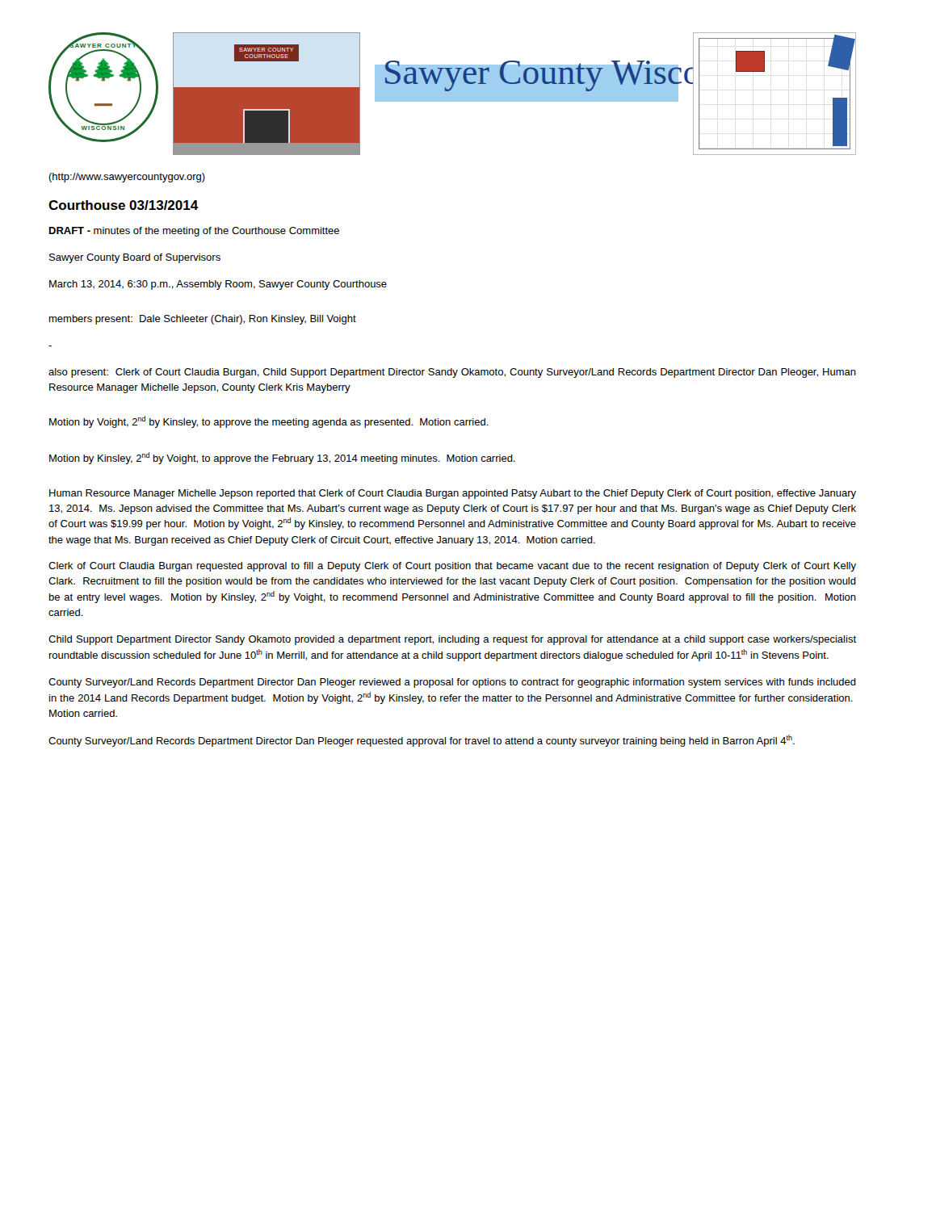SAWYER COUNTY
🌲🌲🌲
━━
WISCONSIN
SAWYER COUNTY
COURTHOUSE
Sawyer County Wisconsin
(http://www.sawyercountygov.org)
Courthouse 03/13/2014
DRAFT - minutes of the meeting of the Courthouse Committee
Sawyer County Board of Supervisors
March 13, 2014, 6:30 p.m., Assembly Room, Sawyer County Courthouse
members present: Dale Schleeter (Chair), Ron Kinsley, Bill Voight
-
also present: Clerk of Court Claudia Burgan, Child Support Department Director Sandy Okamoto, County Surveyor/Land Records Department Director Dan Pleoger, Human Resource Manager Michelle Jepson, County Clerk Kris Mayberry
Motion by Voight, 2nd by Kinsley, to approve the meeting agenda as presented. Motion carried.
Motion by Kinsley, 2nd by Voight, to approve the February 13, 2014 meeting minutes. Motion carried.
Human Resource Manager Michelle Jepson reported that Clerk of Court Claudia Burgan appointed Patsy Aubart to the Chief Deputy Clerk of Court position, effective January 13, 2014. Ms. Jepson advised the Committee that Ms. Aubart's current wage as Deputy Clerk of Court is $17.97 per hour and that Ms. Burgan's wage as Chief Deputy Clerk of Court was $19.99 per hour. Motion by Voight, 2nd by Kinsley, to recommend Personnel and Administrative Committee and County Board approval for Ms. Aubart to receive the wage that Ms. Burgan received as Chief Deputy Clerk of Circuit Court, effective January 13, 2014. Motion carried.
Clerk of Court Claudia Burgan requested approval to fill a Deputy Clerk of Court position that became vacant due to the recent resignation of Deputy Clerk of Court Kelly Clark. Recruitment to fill the position would be from the candidates who interviewed for the last vacant Deputy Clerk of Court position. Compensation for the position would be at entry level wages. Motion by Kinsley, 2nd by Voight, to recommend Personnel and Administrative Committee and County Board approval to fill the position. Motion carried.
Child Support Department Director Sandy Okamoto provided a department report, including a request for approval for attendance at a child support case workers/specialist roundtable discussion scheduled for June 10th in Merrill, and for attendance at a child support department directors dialogue scheduled for April 10-11th in Stevens Point.
County Surveyor/Land Records Department Director Dan Pleoger reviewed a proposal for options to contract for geographic information system services with funds included in the 2014 Land Records Department budget. Motion by Voight, 2nd by Kinsley, to refer the matter to the Personnel and Administrative Committee for further consideration. Motion carried.
County Surveyor/Land Records Department Director Dan Pleoger requested approval for travel to attend a county surveyor training being held in Barron April 4th.